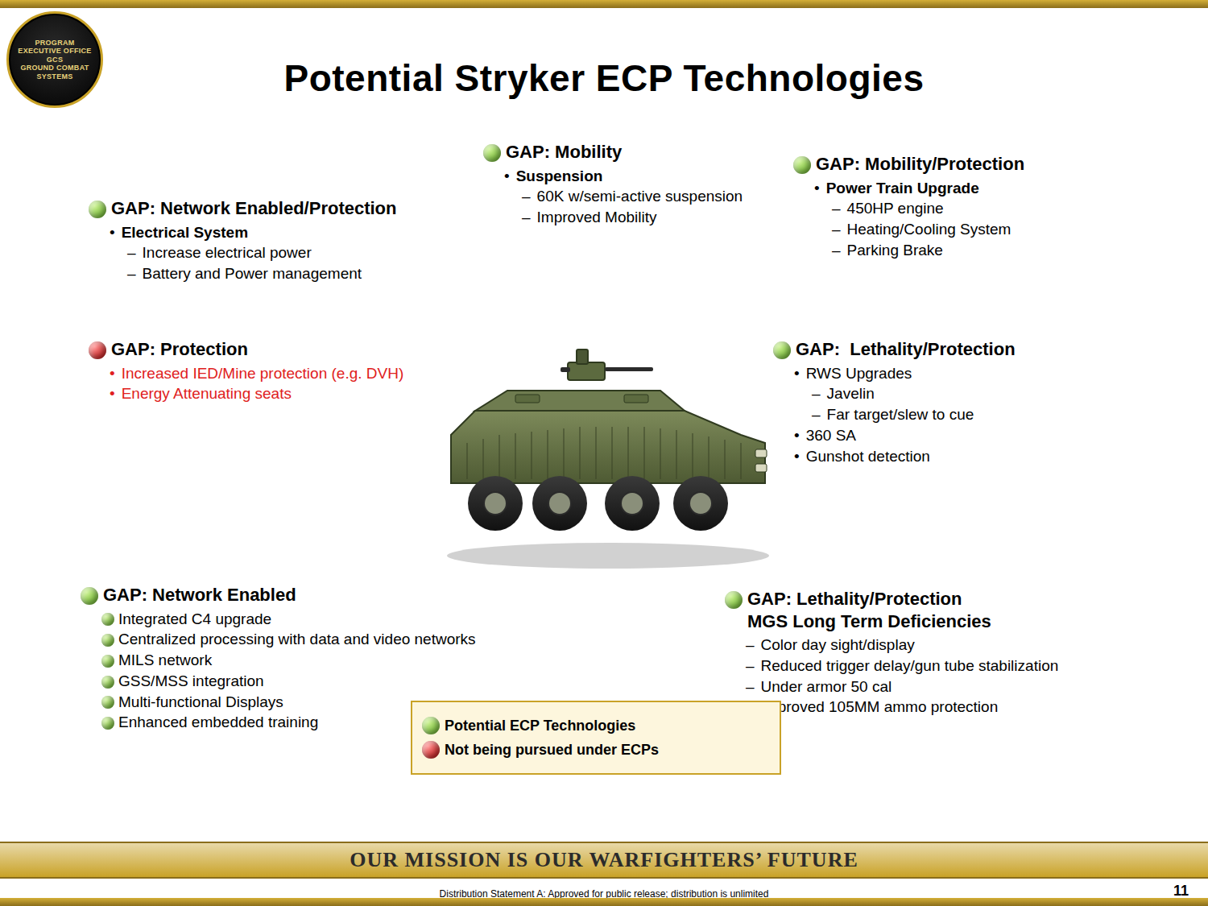Program Executive Office
GCS
Ground Combat Systems
Potential Stryker ECP Technologies
GAP: Mobility
Suspension
60K w/semi-active suspension
Improved Mobility
GAP: Mobility/Protection
Power Train Upgrade
450HP engine
Heating/Cooling System
Parking Brake
GAP: Network Enabled/Protection
Electrical System
Increase electrical power
Battery and Power management
GAP: Protection
Increased IED/Mine protection (e.g. DVH)
Energy Attenuating seats
GAP: Lethality/Protection
RWS Upgrades
Javelin
Far target/slew to cue
360 SA
Gunshot detection
GAP: Network Enabled
Integrated C4 upgrade
Centralized processing with data and video networks
MILS network
GSS/MSS integration
Multi-functional Displays
Enhanced embedded training
GAP: Lethality/Protection
MGS Long Term Deficiencies
Color day sight/display
Reduced trigger delay/gun tube stabilization
Under armor 50 cal
Improved 105MM ammo protection
Potential ECP Technologies
Not being pursued under ECPs
Our Mission is Our Warfighters’ Future
Distribution Statement A: Approved for public release; distribution is unlimited
11